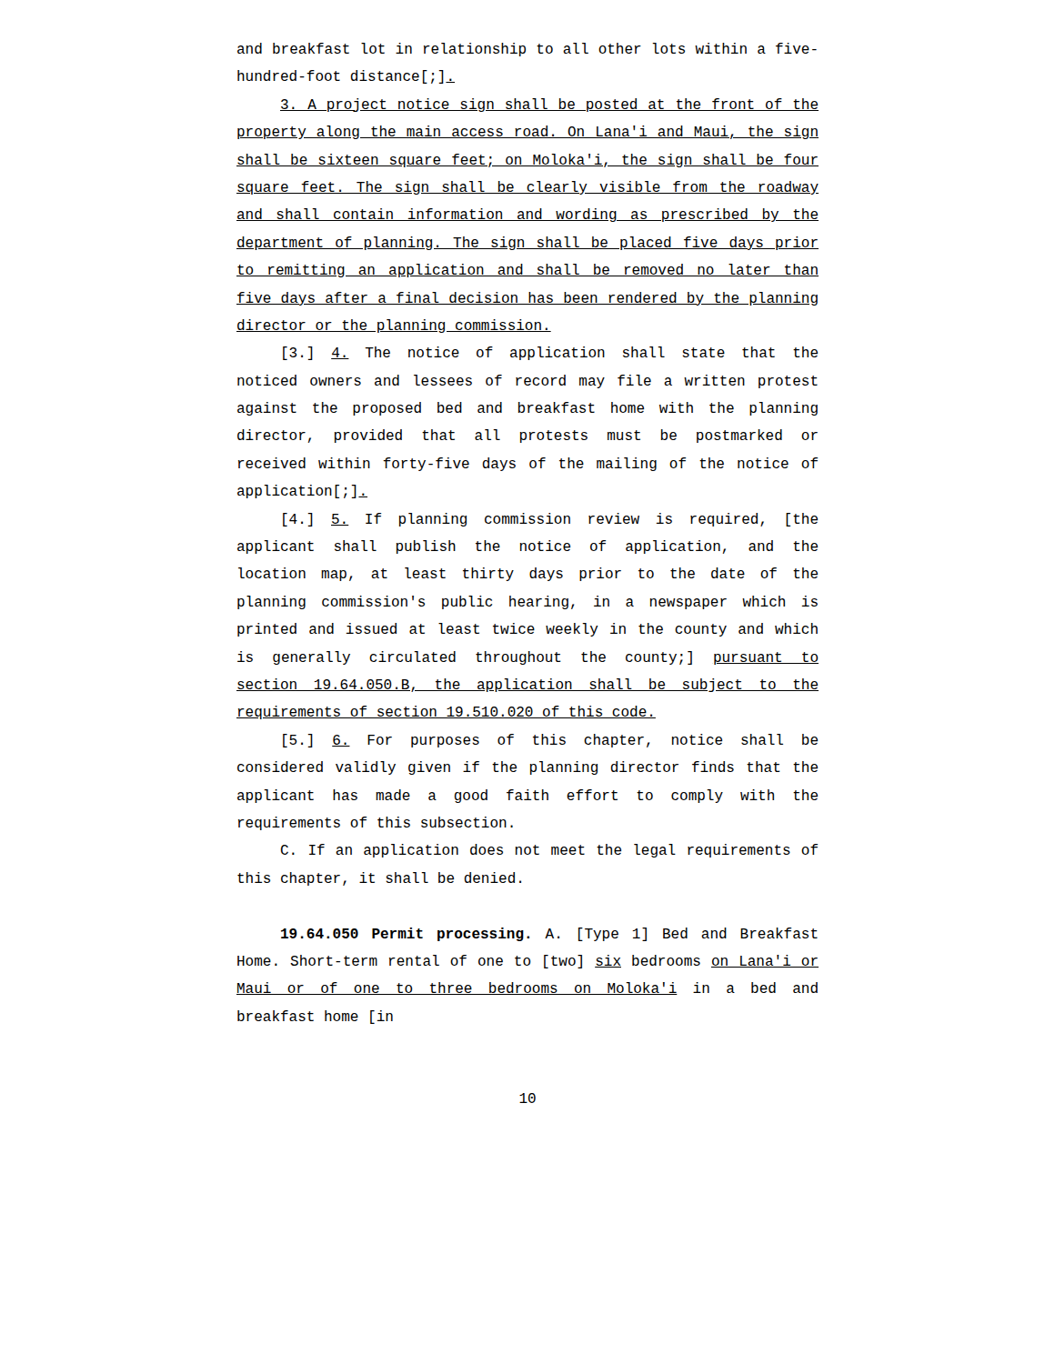and breakfast lot in relationship to all other lots within a five-hundred-foot distance[;].
3. A project notice sign shall be posted at the front of the property along the main access road. On Lana'i and Maui, the sign shall be sixteen square feet; on Moloka'i, the sign shall be four square feet. The sign shall be clearly visible from the roadway and shall contain information and wording as prescribed by the department of planning. The sign shall be placed five days prior to remitting an application and shall be removed no later than five days after a final decision has been rendered by the planning director or the planning commission.
[3.] 4. The notice of application shall state that the noticed owners and lessees of record may file a written protest against the proposed bed and breakfast home with the planning director, provided that all protests must be postmarked or received within forty-five days of the mailing of the notice of application[;].
[4.] 5. If planning commission review is required, [the applicant shall publish the notice of application, and the location map, at least thirty days prior to the date of the planning commission's public hearing, in a newspaper which is printed and issued at least twice weekly in the county and which is generally circulated throughout the county;] pursuant to section 19.64.050.B, the application shall be subject to the requirements of section 19.510.020 of this code.
[5.] 6. For purposes of this chapter, notice shall be considered validly given if the planning director finds that the applicant has made a good faith effort to comply with the requirements of this subsection.
C. If an application does not meet the legal requirements of this chapter, it shall be denied.
19.64.050 Permit processing. A. [Type 1] Bed and Breakfast Home. Short-term rental of one to [two] six bedrooms on Lana'i or Maui or of one to three bedrooms on Moloka'i in a bed and breakfast home [in
10